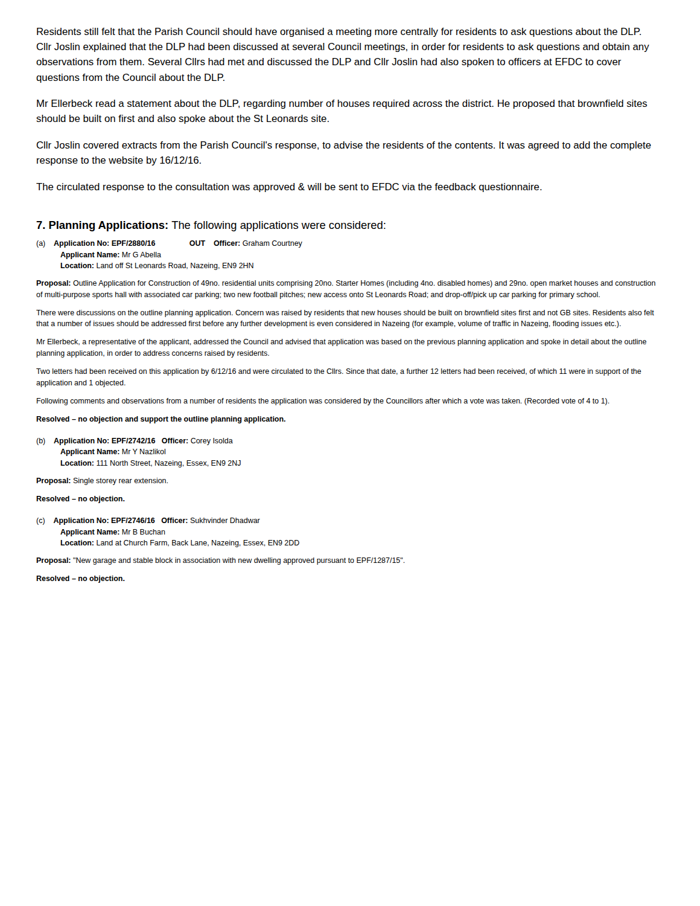Residents still felt that the Parish Council should have organised a meeting more centrally for residents to ask questions about the DLP.
Cllr Joslin explained that the DLP had been discussed at several Council meetings, in order for residents to ask questions and obtain any observations from them. Several Cllrs had met and discussed the DLP and Cllr Joslin had also spoken to officers at EFDC to cover questions from the Council about the DLP.
Mr Ellerbeck read a statement about the DLP, regarding number of houses required across the district. He proposed that brownfield sites should be built on first and also spoke about the St Leonards site.
Cllr Joslin covered extracts from the Parish Council's response, to advise the residents of the contents. It was agreed to add the complete response to the website by 16/12/16.
The circulated response to the consultation was approved & will be sent to EFDC via the feedback questionnaire.
7. Planning Applications: The following applications were considered:
(a) Application No: EPF/2880/16 OUT Officer: Graham Courtney Applicant Name: Mr G Abella Location: Land off St Leonards Road, Nazeing, EN9 2HN
Proposal: Outline Application for Construction of 49no. residential units comprising 20no. Starter Homes (including 4no. disabled homes) and 29no. open market houses and construction of multi-purpose sports hall with associated car parking; two new football pitches; new access onto St Leonards Road; and drop-off/pick up car parking for primary school.
There were discussions on the outline planning application. Concern was raised by residents that new houses should be built on brownfield sites first and not GB sites. Residents also felt that a number of issues should be addressed first before any further development is even considered in Nazeing (for example, volume of traffic in Nazeing, flooding issues etc.).
Mr Ellerbeck, a representative of the applicant, addressed the Council and advised that application was based on the previous planning application and spoke in detail about the outline planning application, in order to address concerns raised by residents.
Two letters had been received on this application by 6/12/16 and were circulated to the Cllrs. Since that date, a further 12 letters had been received, of which 11 were in support of the application and 1 objected.
Following comments and observations from a number of residents the application was considered by the Councillors after which a vote was taken. (Recorded vote of 4 to 1).
Resolved – no objection and support the outline planning application.
(b) Application No: EPF/2742/16 Officer: Corey Isolda Applicant Name: Mr Y Nazlikol Location: 111 North Street, Nazeing, Essex, EN9 2NJ
Proposal: Single storey rear extension.
Resolved – no objection.
(c) Application No: EPF/2746/16 Officer: Sukhvinder Dhadwar Applicant Name: Mr B Buchan Location: Land at Church Farm, Back Lane, Nazeing, Essex, EN9 2DD
Proposal: "New garage and stable block in association with new dwelling approved pursuant to EPF/1287/15".
Resolved – no objection.